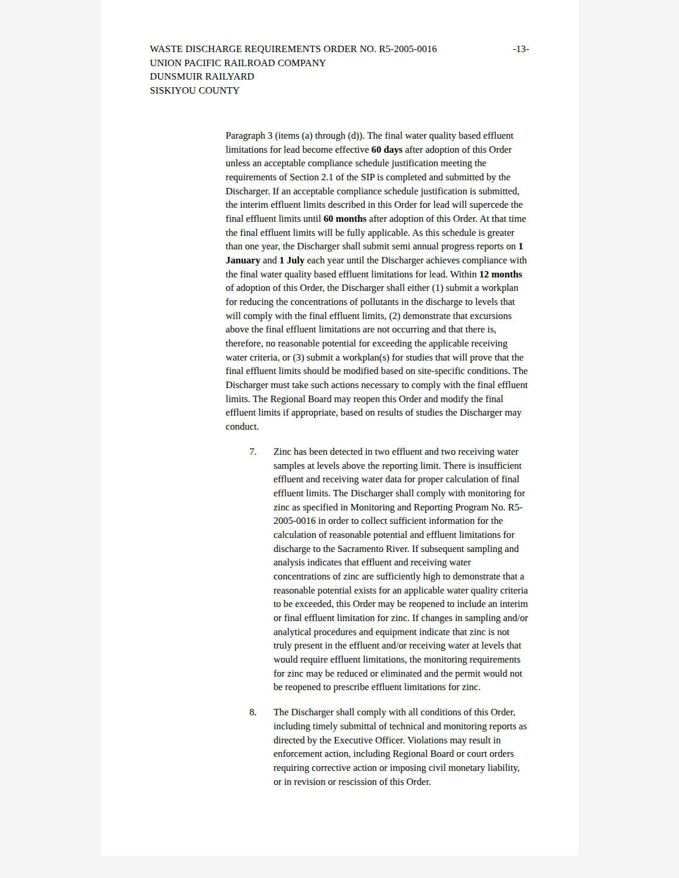Waste Discharge Requirements Order No. R5-2005-0016
Union Pacific Railroad Company
Dunsmuir Railyard
Siskiyou County
-13-
Paragraph 3 (items (a) through (d)). The final water quality based effluent limitations for lead become effective 60 days after adoption of this Order unless an acceptable compliance schedule justification meeting the requirements of Section 2.1 of the SIP is completed and submitted by the Discharger. If an acceptable compliance schedule justification is submitted, the interim effluent limits described in this Order for lead will supercede the final effluent limits until 60 months after adoption of this Order. At that time the final effluent limits will be fully applicable. As this schedule is greater than one year, the Discharger shall submit semi annual progress reports on 1 January and 1 July each year until the Discharger achieves compliance with the final water quality based effluent limitations for lead. Within 12 months of adoption of this Order, the Discharger shall either (1) submit a workplan for reducing the concentrations of pollutants in the discharge to levels that will comply with the final effluent limits, (2) demonstrate that excursions above the final effluent limitations are not occurring and that there is, therefore, no reasonable potential for exceeding the applicable receiving water criteria, or (3) submit a workplan(s) for studies that will prove that the final effluent limits should be modified based on site-specific conditions. The Discharger must take such actions necessary to comply with the final effluent limits. The Regional Board may reopen this Order and modify the final effluent limits if appropriate, based on results of studies the Discharger may conduct.
7. Zinc has been detected in two effluent and two receiving water samples at levels above the reporting limit. There is insufficient effluent and receiving water data for proper calculation of final effluent limits. The Discharger shall comply with monitoring for zinc as specified in Monitoring and Reporting Program No. R5-2005-0016 in order to collect sufficient information for the calculation of reasonable potential and effluent limitations for discharge to the Sacramento River. If subsequent sampling and analysis indicates that effluent and receiving water concentrations of zinc are sufficiently high to demonstrate that a reasonable potential exists for an applicable water quality criteria to be exceeded, this Order may be reopened to include an interim or final effluent limitation for zinc. If changes in sampling and/or analytical procedures and equipment indicate that zinc is not truly present in the effluent and/or receiving water at levels that would require effluent limitations, the monitoring requirements for zinc may be reduced or eliminated and the permit would not be reopened to prescribe effluent limitations for zinc.
8. The Discharger shall comply with all conditions of this Order, including timely submittal of technical and monitoring reports as directed by the Executive Officer. Violations may result in enforcement action, including Regional Board or court orders requiring corrective action or imposing civil monetary liability, or in revision or rescission of this Order.